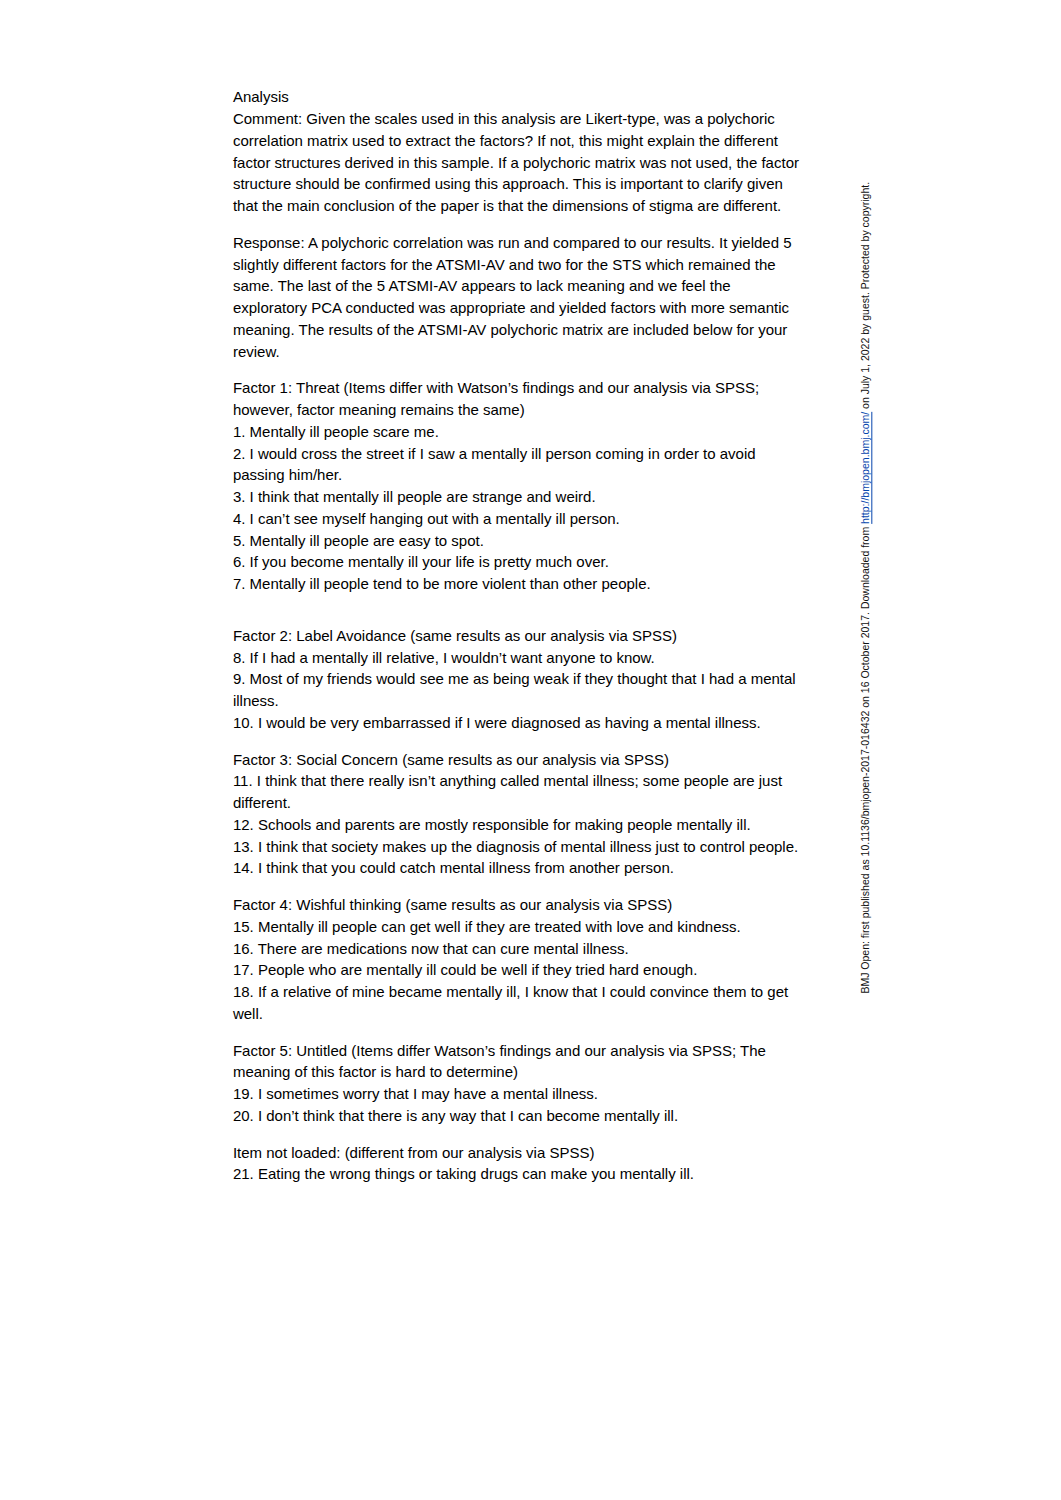BMJ Open: first published as 10.1136/bmjopen-2017-016432 on 16 October 2017. Downloaded from http://bmjopen.bmj.com/ on July 1, 2022 by guest. Protected by copyright.
Analysis
Comment: Given the scales used in this analysis are Likert-type, was a polychoric correlation matrix used to extract the factors? If not, this might explain the different factor structures derived in this sample. If a polychoric matrix was not used, the factor structure should be confirmed using this approach. This is important to clarify given that the main conclusion of the paper is that the dimensions of stigma are different.
Response: A polychoric correlation was run and compared to our results. It yielded 5 slightly different factors for the ATSMI-AV and two for the STS which remained the same. The last of the 5 ATSMI-AV appears to lack meaning and we feel the exploratory PCA conducted was appropriate and yielded factors with more semantic meaning. The results of the ATSMI-AV polychoric matrix are included below for your review.
Factor 1: Threat (Items differ with Watson’s findings and our analysis via SPSS; however, factor meaning remains the same)
1. Mentally ill people scare me.
2. I would cross the street if I saw a mentally ill person coming in order to avoid passing him/her.
3. I think that mentally ill people are strange and weird.
4. I can’t see myself hanging out with a mentally ill person.
5. Mentally ill people are easy to spot.
6. If you become mentally ill your life is pretty much over.
7. Mentally ill people tend to be more violent than other people.
Factor 2: Label Avoidance (same results as our analysis via SPSS)
8. If I had a mentally ill relative, I wouldn’t want anyone to know.
9. Most of my friends would see me as being weak if they thought that I had a mental illness.
10. I would be very embarrassed if I were diagnosed as having a mental illness.
Factor 3: Social Concern (same results as our analysis via SPSS)
11. I think that there really isn’t anything called mental illness; some people are just different.
12. Schools and parents are mostly responsible for making people mentally ill.
13. I think that society makes up the diagnosis of mental illness just to control people.
14. I think that you could catch mental illness from another person.
Factor 4: Wishful thinking (same results as our analysis via SPSS)
15. Mentally ill people can get well if they are treated with love and kindness.
16. There are medications now that can cure mental illness.
17. People who are mentally ill could be well if they tried hard enough.
18. If a relative of mine became mentally ill, I know that I could convince them to get well.
Factor 5: Untitled (Items differ Watson’s findings and our analysis via SPSS; The meaning of this factor is hard to determine)
19. I sometimes worry that I may have a mental illness.
20. I don’t think that there is any way that I can become mentally ill.
Item not loaded: (different from our analysis via SPSS)
21. Eating the wrong things or taking drugs can make you mentally ill.